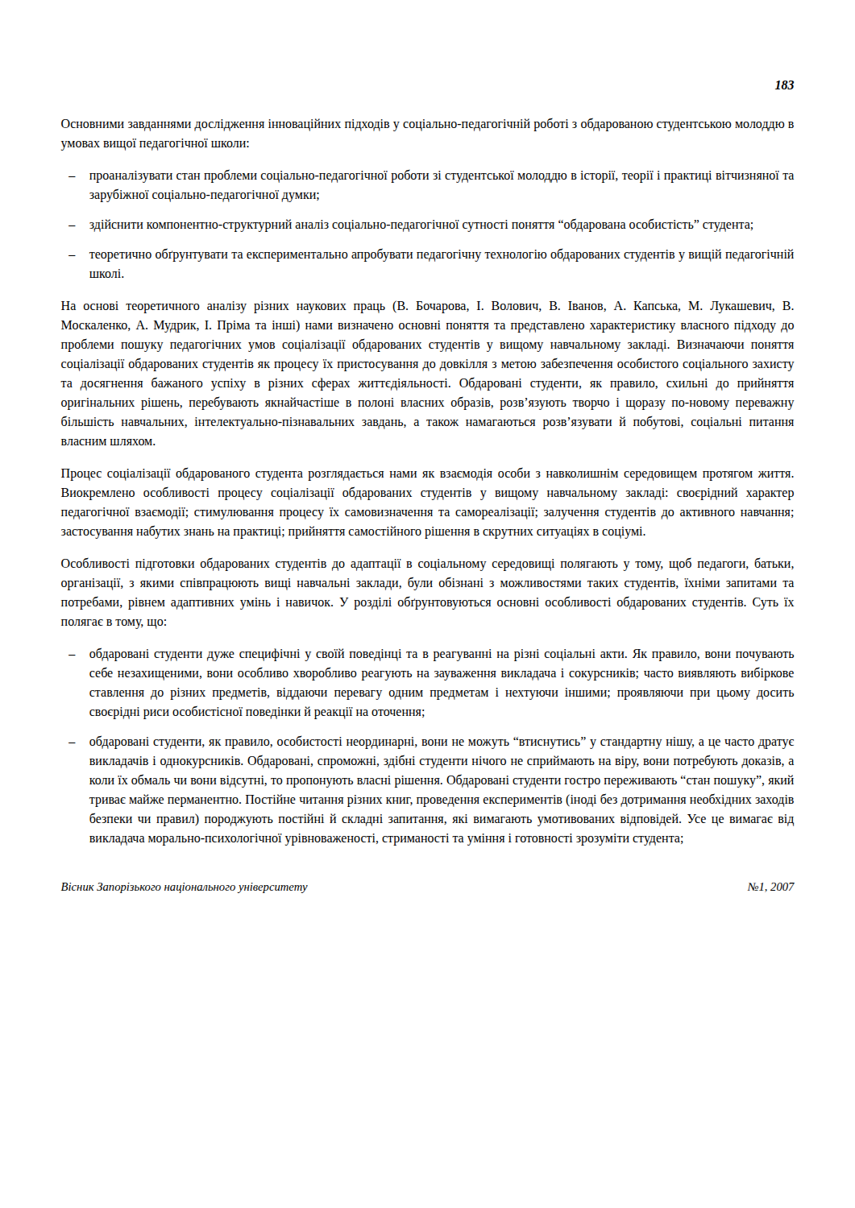183
Основними завданнями дослідження інноваційних підходів у соціально-педагогічній роботі з обдарованою студентською молоддю в умовах вищої педагогічної школи:
проаналізувати стан проблеми соціально-педагогічної роботи зі студентської молоддю в історії, теорії і практиці вітчизняної та зарубіжної соціально-педагогічної думки;
здійснити компонентно-структурний аналіз соціально-педагогічної сутності поняття “обдарована особистість” студента;
теоретично обґрунтувати та експериментально апробувати педагогічну технологію обдарованих студентів у вищій педагогічній школі.
На основі теоретичного аналізу різних наукових праць (В. Бочарова, І. Волович, В. Іванов, А. Капська, М. Лукашевич, В. Москаленко, А. Мудрик, І. Пріма та інші) нами визначено основні поняття та представлено характеристику власного підходу до проблеми пошуку педагогічних умов соціалізації обдарованих студентів у вищому навчальному закладі. Визначаючи поняття соціалізації обдарованих студентів як процесу їх пристосування до довкілля з метою забезпечення особистого соціального захисту та досягнення бажаного успіху в різних сферах життєдіяльності. Обдаровані студенти, як правило, схильні до прийняття оригінальних рішень, перебувають якнайчастіше в полоні власних образів, розв’язують творчо і щоразу по-новому переважну більшість навчальних, інтелектуально-пізнавальних завдань, а також намагаються розв’язувати й побутові, соціальні питання власним шляхом.
Процес соціалізації обдарованого студента розглядається нами як взаємодія особи з навколишнім середовищем протягом життя. Виокремлено особливості процесу соціалізації обдарованих студентів у вищому навчальному закладі: своєрідний характер педагогічної взаємодії; стимулювання процесу їх самовизначення та самореалізації; залучення студентів до активного навчання; застосування набутих знань на практиці; прийняття самостійного рішення в скрутних ситуаціях в соціумі.
Особливості підготовки обдарованих студентів до адаптації в соціальному середовищі полягають у тому, щоб педагоги, батьки, організації, з якими співпрацюють вищі навчальні заклади, були обізнані з можливостями таких студентів, їхніми запитами та потребами, рівнем адаптивних умінь і навичок. У розділі обґрунтовуються основні особливості обдарованих студентів. Суть їх полягає в тому, що:
обдаровані студенти дуже специфічні у своїй поведінці та в реагуванні на різні соціальні акти. Як правило, вони почувають себе незахищеними, вони особливо хворобливо реагують на зауваження викладача і сокурсників; часто виявляють вибіркове ставлення до різних предметів, віддаючи перевагу одним предметам і нехтуючи іншими; проявляючи при цьому досить своєрідні риси особистісної поведінки й реакції на оточення;
обдаровані студенти, як правило, особистості неординарні, вони не можуть “втиснутись” у стандартну нішу, а це часто дратує викладачів і однокурсників. Обдаровані, спроможні, здібні студенти нічого не сприймають на віру, вони потребують доказів, а коли їх обмаль чи вони відсутні, то пропонують власні рішення. Обдаровані студенти гостро переживають “стан пошуку”, який триває майже перманентно. Постійне читання різних книг, проведення експериментів (іноді без дотримання необхідних заходів безпеки чи правил) породжують постійні й складні запитання, які вимагають умотивованих відповідей. Усе це вимагає від викладача морально-психологічної урівноваженості, стриманості та уміння і готовності зрозуміти студента;
Вісник Запорізького національного університету №1, 2007